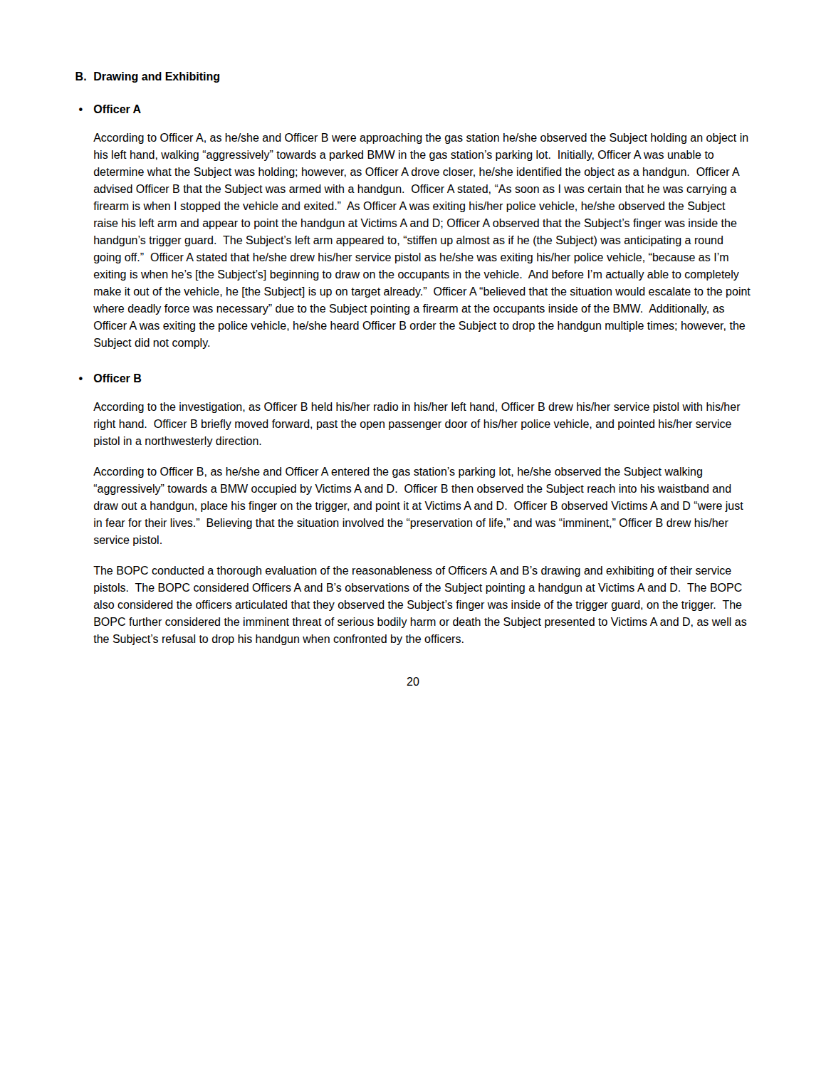B. Drawing and Exhibiting
Officer A
According to Officer A, as he/she and Officer B were approaching the gas station he/she observed the Subject holding an object in his left hand, walking “aggressively” towards a parked BMW in the gas station’s parking lot. Initially, Officer A was unable to determine what the Subject was holding; however, as Officer A drove closer, he/she identified the object as a handgun. Officer A advised Officer B that the Subject was armed with a handgun. Officer A stated, “As soon as I was certain that he was carrying a firearm is when I stopped the vehicle and exited.” As Officer A was exiting his/her police vehicle, he/she observed the Subject raise his left arm and appear to point the handgun at Victims A and D; Officer A observed that the Subject’s finger was inside the handgun’s trigger guard. The Subject’s left arm appeared to, “stiffen up almost as if he (the Subject) was anticipating a round going off.” Officer A stated that he/she drew his/her service pistol as he/she was exiting his/her police vehicle, “because as I’m exiting is when he’s [the Subject’s] beginning to draw on the occupants in the vehicle. And before I’m actually able to completely make it out of the vehicle, he [the Subject] is up on target already.” Officer A “believed that the situation would escalate to the point where deadly force was necessary” due to the Subject pointing a firearm at the occupants inside of the BMW. Additionally, as Officer A was exiting the police vehicle, he/she heard Officer B order the Subject to drop the handgun multiple times; however, the Subject did not comply.
Officer B
According to the investigation, as Officer B held his/her radio in his/her left hand, Officer B drew his/her service pistol with his/her right hand. Officer B briefly moved forward, past the open passenger door of his/her police vehicle, and pointed his/her service pistol in a northwesterly direction.
According to Officer B, as he/she and Officer A entered the gas station’s parking lot, he/she observed the Subject walking “aggressively” towards a BMW occupied by Victims A and D. Officer B then observed the Subject reach into his waistband and draw out a handgun, place his finger on the trigger, and point it at Victims A and D. Officer B observed Victims A and D “were just in fear for their lives.” Believing that the situation involved the “preservation of life,” and was “imminent,” Officer B drew his/her service pistol.
The BOPC conducted a thorough evaluation of the reasonableness of Officers A and B’s drawing and exhibiting of their service pistols. The BOPC considered Officers A and B’s observations of the Subject pointing a handgun at Victims A and D. The BOPC also considered the officers articulated that they observed the Subject’s finger was inside of the trigger guard, on the trigger. The BOPC further considered the imminent threat of serious bodily harm or death the Subject presented to Victims A and D, as well as the Subject’s refusal to drop his handgun when confronted by the officers.
20